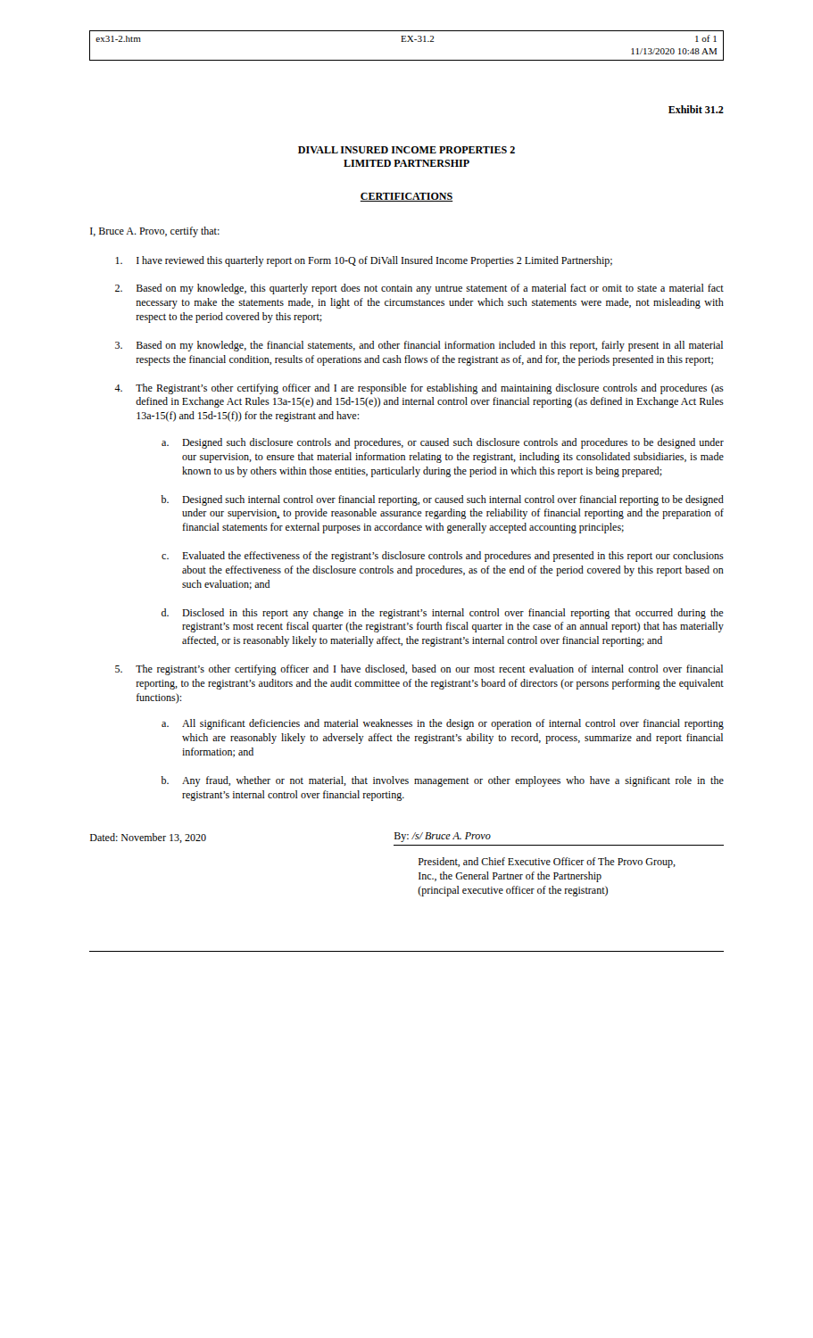ex31-2.htm
EX-31.2
1 of 1
11/13/2020 10:48 AM
Exhibit 31.2
DIVALL INSURED INCOME PROPERTIES 2
LIMITED PARTNERSHIP
CERTIFICATIONS
I, Bruce A. Provo, certify that:
I have reviewed this quarterly report on Form 10-Q of DiVall Insured Income Properties 2 Limited Partnership;
Based on my knowledge, this quarterly report does not contain any untrue statement of a material fact or omit to state a material fact necessary to make the statements made, in light of the circumstances under which such statements were made, not misleading with respect to the period covered by this report;
Based on my knowledge, the financial statements, and other financial information included in this report, fairly present in all material respects the financial condition, results of operations and cash flows of the registrant as of, and for, the periods presented in this report;
The Registrant’s other certifying officer and I are responsible for establishing and maintaining disclosure controls and procedures (as defined in Exchange Act Rules 13a-15(e) and 15d-15(e)) and internal control over financial reporting (as defined in Exchange Act Rules 13a-15(f) and 15d-15(f)) for the registrant and have:
Designed such disclosure controls and procedures, or caused such disclosure controls and procedures to be designed under our supervision, to ensure that material information relating to the registrant, including its consolidated subsidiaries, is made known to us by others within those entities, particularly during the period in which this report is being prepared;
Designed such internal control over financial reporting, or caused such internal control over financial reporting to be designed under our supervision, to provide reasonable assurance regarding the reliability of financial reporting and the preparation of financial statements for external purposes in accordance with generally accepted accounting principles;
Evaluated the effectiveness of the registrant’s disclosure controls and procedures and presented in this report our conclusions about the effectiveness of the disclosure controls and procedures, as of the end of the period covered by this report based on such evaluation; and
Disclosed in this report any change in the registrant’s internal control over financial reporting that occurred during the registrant’s most recent fiscal quarter (the registrant’s fourth fiscal quarter in the case of an annual report) that has materially affected, or is reasonably likely to materially affect, the registrant’s internal control over financial reporting; and
The registrant’s other certifying officer and I have disclosed, based on our most recent evaluation of internal control over financial reporting, to the registrant’s auditors and the audit committee of the registrant’s board of directors (or persons performing the equivalent functions):
All significant deficiencies and material weaknesses in the design or operation of internal control over financial reporting which are reasonably likely to adversely affect the registrant’s ability to record, process, summarize and report financial information; and
Any fraud, whether or not material, that involves management or other employees who have a significant role in the registrant’s internal control over financial reporting.
Dated: November 13, 2020
By: /s/ Bruce A. Provo
President, and Chief Executive Officer of The Provo Group,
Inc., the General Partner of the Partnership
(principal executive officer of the registrant)